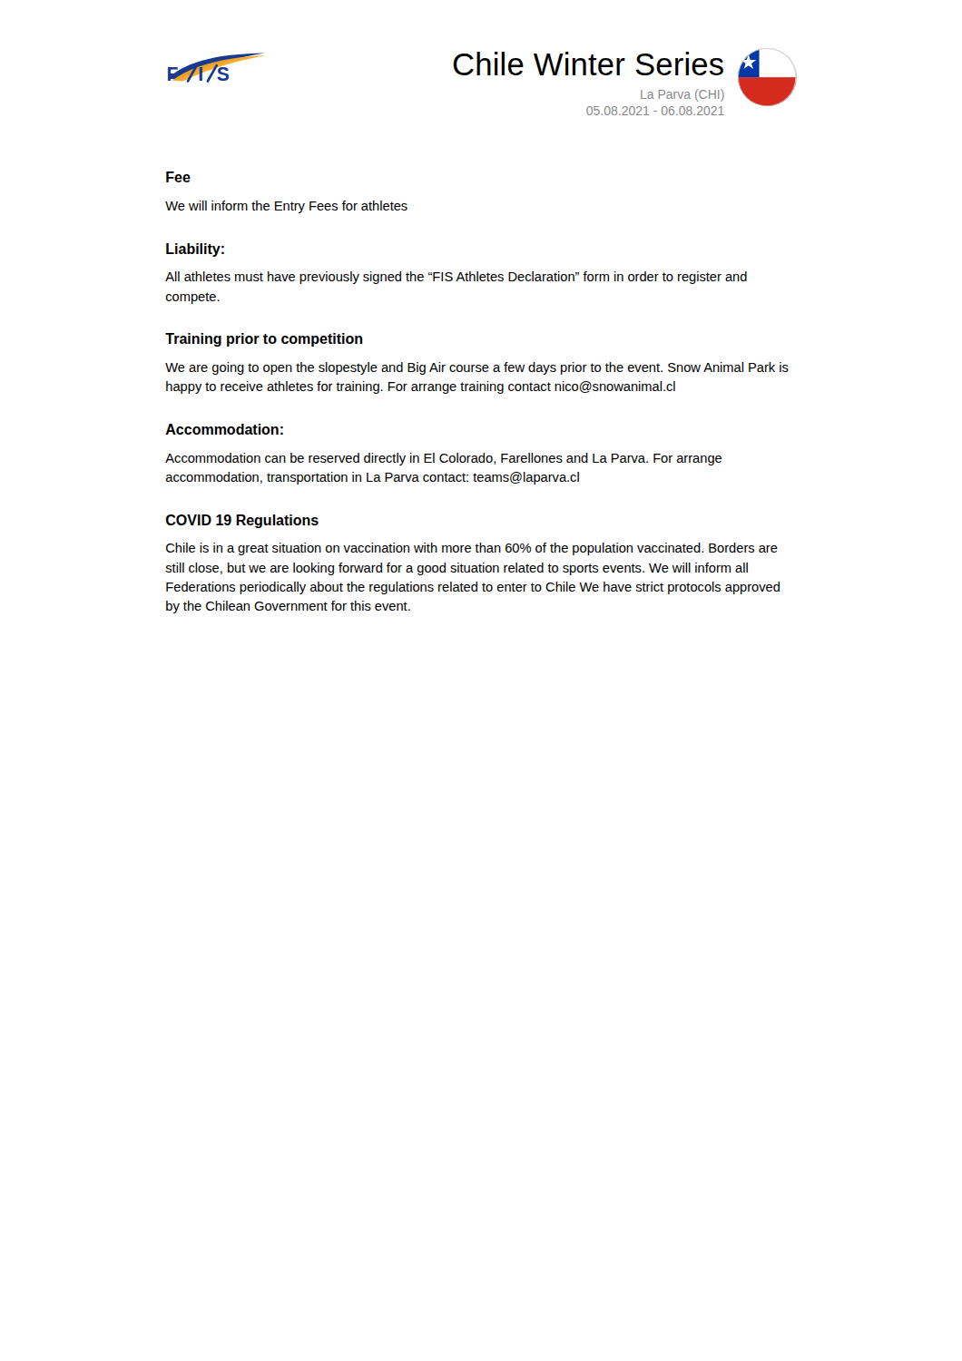F I S
Chile Winter Series
La Parva (CHI)
05.08.2021 - 06.08.2021
Fee
We will inform the Entry Fees for athletes
Liability:
All athletes must have previously signed the “FIS Athletes Declaration” form in order to register and compete.
Training prior to competition
We are going to open the slopestyle and Big Air course a few days prior to the event. Snow Animal Park is happy to receive athletes for training. For arrange training contact nico@snowanimal.cl
Accommodation:
Accommodation can be reserved directly in El Colorado, Farellones and La Parva. For arrange accommodation, transportation in La Parva contact: teams@laparva.cl
COVID 19 Regulations
Chile is in a great situation on vaccination with more than 60% of the population vaccinated. Borders are still close, but we are looking forward for a good situation related to sports events. We will inform all Federations periodically about the regulations related to enter to Chile We have strict protocols approved by the Chilean Government for this event.